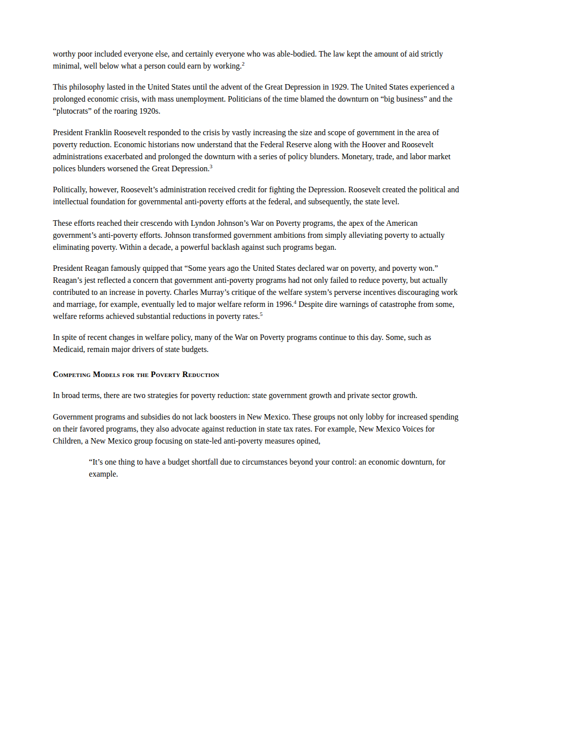worthy poor included everyone else, and certainly everyone who was able-bodied. The law kept the amount of aid strictly minimal, well below what a person could earn by working.2
This philosophy lasted in the United States until the advent of the Great Depression in 1929. The United States experienced a prolonged economic crisis, with mass unemployment. Politicians of the time blamed the downturn on “big business” and the “plutocrats” of the roaring 1920s.
President Franklin Roosevelt responded to the crisis by vastly increasing the size and scope of government in the area of poverty reduction. Economic historians now understand that the Federal Reserve along with the Hoover and Roosevelt administrations exacerbated and prolonged the downturn with a series of policy blunders. Monetary, trade, and labor market polices blunders worsened the Great Depression.3
Politically, however, Roosevelt’s administration received credit for fighting the Depression. Roosevelt created the political and intellectual foundation for governmental anti-poverty efforts at the federal, and subsequently, the state level.
These efforts reached their crescendo with Lyndon Johnson’s War on Poverty programs, the apex of the American government’s anti-poverty efforts. Johnson transformed government ambitions from simply alleviating poverty to actually eliminating poverty. Within a decade, a powerful backlash against such programs began.
President Reagan famously quipped that “Some years ago the United States declared war on poverty, and poverty won.” Reagan’s jest reflected a concern that government anti-poverty programs had not only failed to reduce poverty, but actually contributed to an increase in poverty. Charles Murray’s critique of the welfare system’s perverse incentives discouraging work and marriage, for example, eventually led to major welfare reform in 1996.4 Despite dire warnings of catastrophe from some, welfare reforms achieved substantial reductions in poverty rates.5
In spite of recent changes in welfare policy, many of the War on Poverty programs continue to this day. Some, such as Medicaid, remain major drivers of state budgets.
Competing Models for the Poverty Reduction
In broad terms, there are two strategies for poverty reduction: state government growth and private sector growth.
Government programs and subsidies do not lack boosters in New Mexico. These groups not only lobby for increased spending on their favored programs, they also advocate against reduction in state tax rates. For example, New Mexico Voices for Children, a New Mexico group focusing on state-led anti-poverty measures opined,
“It’s one thing to have a budget shortfall due to circumstances beyond your control: an economic downturn, for example.